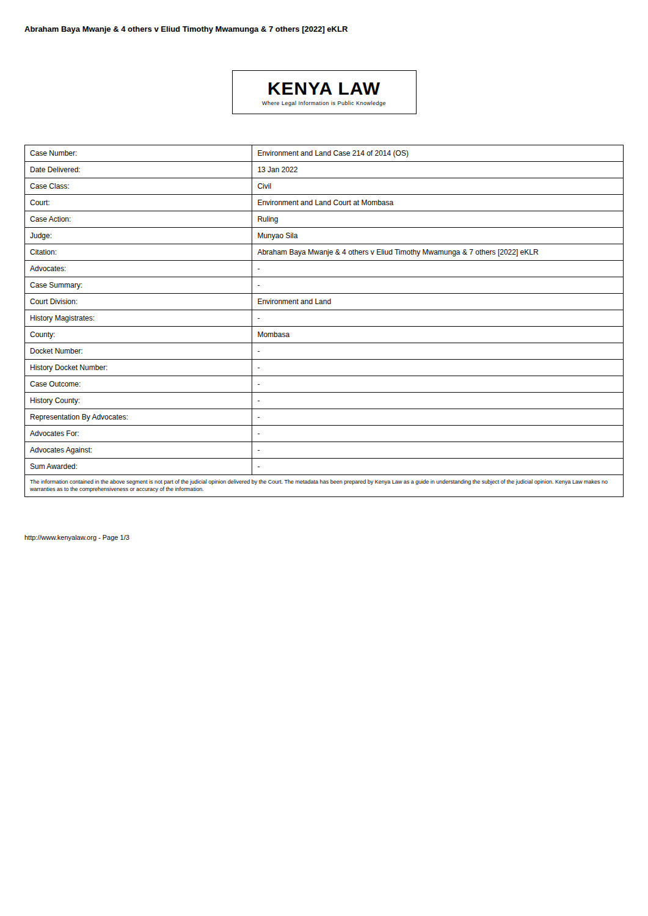Abraham Baya Mwanje & 4 others v Eliud Timothy Mwamunga & 7 others [2022] eKLR
KENYA LAW
Where Legal Information is Public Knowledge
| Case Number: | Environment and Land Case 214 of 2014 (OS) |
| Date Delivered: | 13 Jan 2022 |
| Case Class: | Civil |
| Court: | Environment and Land Court at Mombasa |
| Case Action: | Ruling |
| Judge: | Munyao Sila |
| Citation: | Abraham Baya Mwanje & 4 others v Eliud Timothy Mwamunga & 7 others [2022] eKLR |
| Advocates: | - |
| Case Summary: | - |
| Court Division: | Environment and Land |
| History Magistrates: | - |
| County: | Mombasa |
| Docket Number: | - |
| History Docket Number: | - |
| Case Outcome: | - |
| History County: | - |
| Representation By Advocates: | - |
| Advocates For: | - |
| Advocates Against: | - |
| Sum Awarded: | - |
The information contained in the above segment is not part of the judicial opinion delivered by the Court. The metadata has been prepared by Kenya Law as a guide in understanding the subject of the judicial opinion. Kenya Law makes no warranties as to the comprehensiveness or accuracy of the information.
http://www.kenyalaw.org - Page 1/3